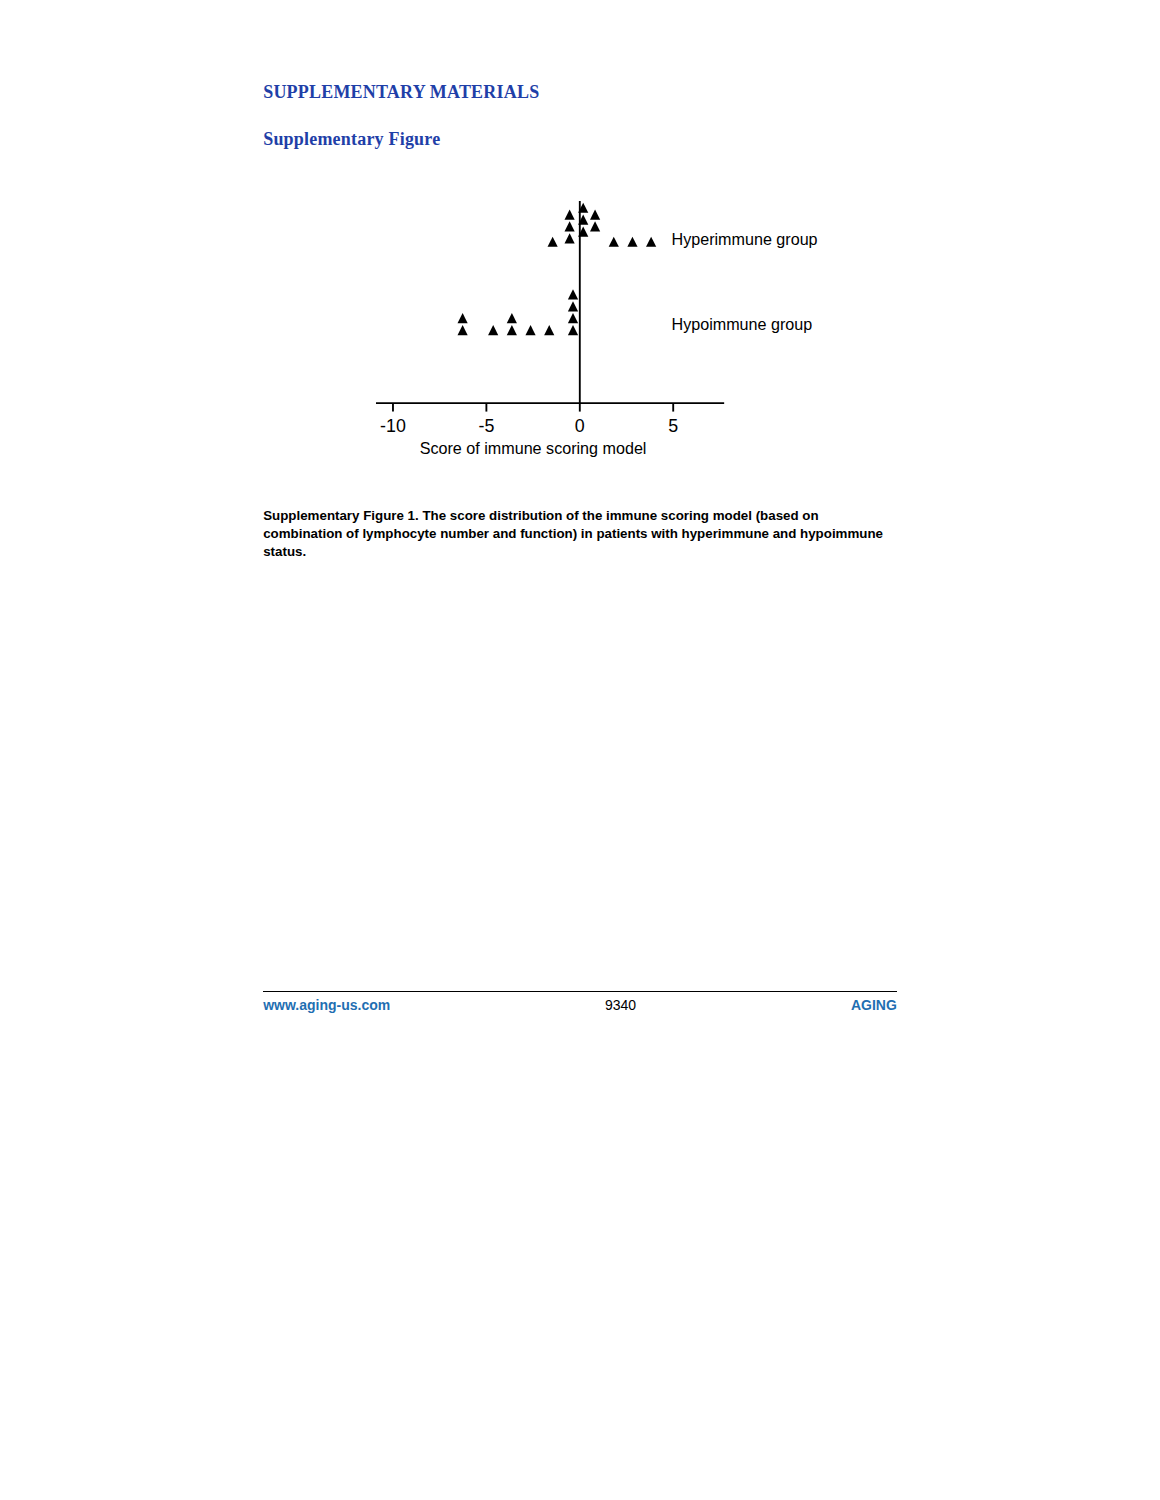SUPPLEMENTARY MATERIALS
Supplementary Figure
-10 -5 0 5 Score of immune scoring model Hyperimmune group Hypoimmune group
Supplementary Figure 1. The score distribution of the immune scoring model (based on combination of lymphocyte number and function) in patients with hyperimmune and hypoimmune status.
www.aging-us.com 9340 AGING